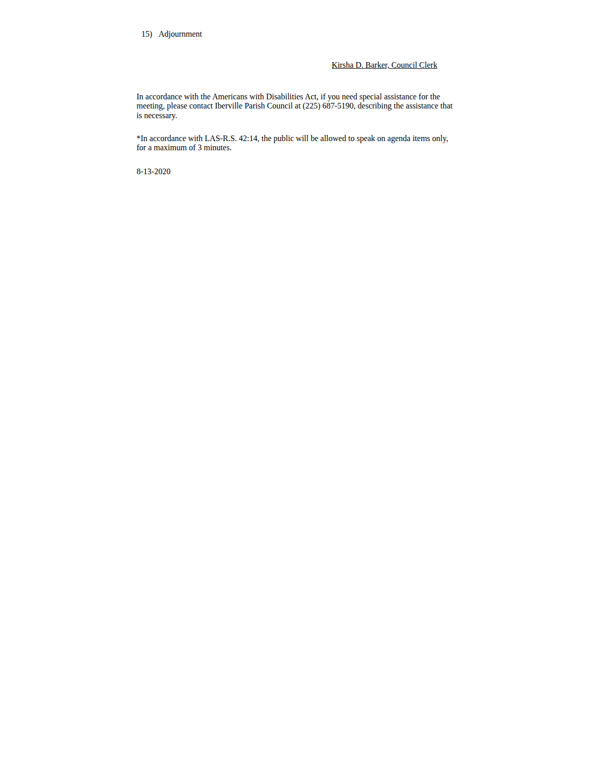15) Adjournment
Kirsha D. Barker, Council Clerk
In accordance with the Americans with Disabilities Act, if you need special assistance for the meeting, please contact Iberville Parish Council at (225) 687-5190, describing the assistance that is necessary.
*In accordance with LAS-R.S. 42:14, the public will be allowed to speak on agenda items only, for a maximum of 3 minutes.
8-13-2020